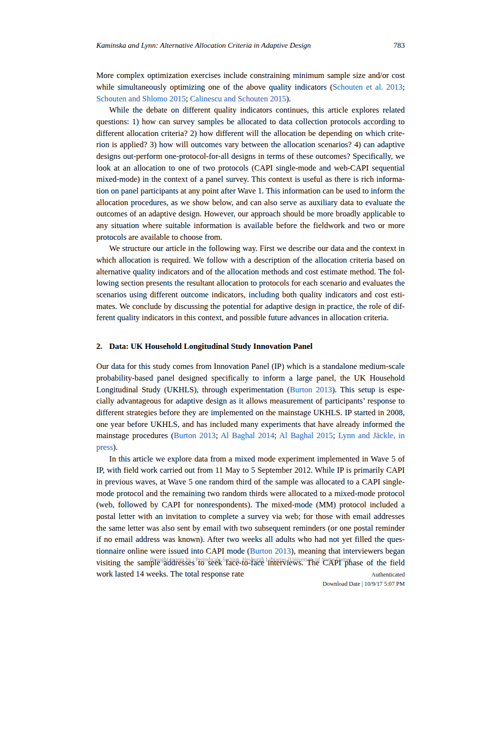Kaminska and Lynn: Alternative Allocation Criteria in Adaptive Design 783
More complex optimization exercises include constraining minimum sample size and/or cost while simultaneously optimizing one of the above quality indicators (Schouten et al. 2013; Schouten and Shlomo 2015; Calinescu and Schouten 2015).
While the debate on different quality indicators continues, this article explores related questions: 1) how can survey samples be allocated to data collection protocols according to different allocation criteria? 2) how different will the allocation be depending on which criterion is applied? 3) how will outcomes vary between the allocation scenarios? 4) can adaptive designs out-perform one-protocol-for-all designs in terms of these outcomes? Specifically, we look at an allocation to one of two protocols (CAPI single-mode and web-CAPI sequential mixed-mode) in the context of a panel survey. This context is useful as there is rich information on panel participants at any point after Wave 1. This information can be used to inform the allocation procedures, as we show below, and can also serve as auxiliary data to evaluate the outcomes of an adaptive design. However, our approach should be more broadly applicable to any situation where suitable information is available before the fieldwork and two or more protocols are available to choose from.
We structure our article in the following way. First we describe our data and the context in which allocation is required. We follow with a description of the allocation criteria based on alternative quality indicators and of the allocation methods and cost estimate method. The following section presents the resultant allocation to protocols for each scenario and evaluates the scenarios using different outcome indicators, including both quality indicators and cost estimates. We conclude by discussing the potential for adaptive design in practice, the role of different quality indicators in this context, and possible future advances in allocation criteria.
2. Data: UK Household Longitudinal Study Innovation Panel
Our data for this study comes from Innovation Panel (IP) which is a standalone medium-scale probability-based panel designed specifically to inform a large panel, the UK Household Longitudinal Study (UKHLS), through experimentation (Burton 2013). This setup is especially advantageous for adaptive design as it allows measurement of participants’ response to different strategies before they are implemented on the mainstage UKHLS. IP started in 2008, one year before UKHLS, and has included many experiments that have already informed the mainstage procedures (Burton 2013; Al Baghal 2014; Al Baghal 2015; Lynn and Jäckle, in press).
In this article we explore data from a mixed mode experiment implemented in Wave 5 of IP, with field work carried out from 11 May to 5 September 2012. While IP is primarily CAPI in previous waves, at Wave 5 one random third of the sample was allocated to a CAPI single-mode protocol and the remaining two random thirds were allocated to a mixed-mode protocol (web, followed by CAPI for nonrespondents). The mixed-mode (MM) protocol included a postal letter with an invitation to complete a survey via web; for those with email addresses the same letter was also sent by email with two subsequent reminders (or one postal reminder if no email address was known). After two weeks all adults who had not yet filled the questionnaire online were issued into CAPI mode (Burton 2013), meaning that interviewers began visiting the sample addresses to seek face-to-face interviews. The CAPI phase of the field work lasted 14 weeks. The total response rate
Brought to you by | Periodicals Section, Hesburgh Libraries (University of Notre Dame)
Authenticated
Download Date | 10/9/17 5:07 PM